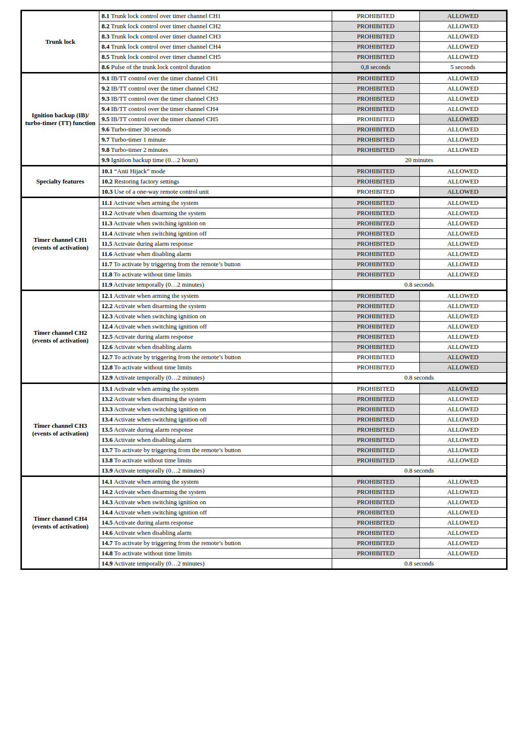| Trunk lock | 8.1 Trunk lock control over timer channel CH1 | PROHIBITED | ALLOWED |
| 8.2 Trunk lock control over timer channel CH2 | PROHIBITED | ALLOWED |
| 8.3 Trunk lock control over timer channel CH3 | PROHIBITED | ALLOWED |
| 8.4 Trunk lock control over timer channel CH4 | PROHIBITED | ALLOWED |
| 8.5 Trunk lock control over timer channel CH5 | PROHIBITED | ALLOWED |
| 8.6 Pulse of the trunk lock control duration | 0,8 seconds | 5 seconds |
| Ignition backup (IB)/ turbo-timer (TT) function | 9.1 IB/TT control over the timer channel CH1 | PROHIBITED | ALLOWED |
| 9.2 IB/TT control over the timer channel CH2 | PROHIBITED | ALLOWED |
| 9.3 IB/TT control over the timer channel CH3 | PROHIBITED | ALLOWED |
| 9.4 IB/TT control over the timer channel CH4 | PROHIBITED | ALLOWED |
| 9.5 IB/TT control over the timer channel CH5 | PROHIBITED | ALLOWED |
| 9.6 Turbo-timer 30 seconds | PROHIBITED | ALLOWED |
| 9.7 Turbo-timer 1 minute | PROHIBITED | ALLOWED |
| 9.8 Turbo-timer 2 minutes | PROHIBITED | ALLOWED |
| 9.9 Ignition backup time (0…2 hours) | 20 minutes |
| Specialty features | 10.1 “Anti Hijack” mode | PROHIBITED | ALLOWED |
| 10.2 Restoring factory settings | PROHIBITED | ALLOWED |
| 10.3 Use of a one-way remote control unit | PROHIBITED | ALLOWED |
| Timer channel CH1 (events of activation) | 11.1 Activate when arming the system | PROHIBITED | ALLOWED |
| 11.2 Activate when disarming the system | PROHIBITED | ALLOWED |
| 11.3 Activate when switching ignition on | PROHIBITED | ALLOWED |
| 11.4 Activate when switching ignition off | PROHIBITED | ALLOWED |
| 11.5 Activate during alarm response | PROHIBITED | ALLOWED |
| 11.6 Activate when disabling alarm | PROHIBITED | ALLOWED |
| 11.7 To activate by triggering from the remote’s button | PROHIBITED | ALLOWED |
| 11.8 To activate without time limits | PROHIBITED | ALLOWED |
| 11.9 Activate temporally (0…2 minutes) | 0.8 seconds |
| Timer channel CH2 (events of activation) | 12.1 Activate when arming the system | PROHIBITED | ALLOWED |
| 12.2 Activate when disarming the system | PROHIBITED | ALLOWED |
| 12.3 Activate when switching ignition on | PROHIBITED | ALLOWED |
| 12.4 Activate when switching ignition off | PROHIBITED | ALLOWED |
| 12.5 Activate during alarm response | PROHIBITED | ALLOWED |
| 12.6 Activate when disabling alarm | PROHIBITED | ALLOWED |
| 12.7 To activate by triggering from the remote’s button | PROHIBITED | ALLOWED |
| 12.8 To activate without time limits | PROHIBITED | ALLOWED |
| 12.9 Activate temporally (0…2 minutes) | 0.8 seconds |
| Timer channel CH3 (events of activation) | 13.1 Activate when arming the system | PROHIBITED | ALLOWED |
| 13.2 Activate when disarming the system | PROHIBITED | ALLOWED |
| 13.3 Activate when switching ignition on | PROHIBITED | ALLOWED |
| 13.4 Activate when switching ignition off | PROHIBITED | ALLOWED |
| 13.5 Activate during alarm response | PROHIBITED | ALLOWED |
| 13.6 Activate when disabling alarm | PROHIBITED | ALLOWED |
| 13.7 To activate by triggering from the remote’s button | PROHIBITED | ALLOWED |
| 13.8 To activate without time limits | PROHIBITED | ALLOWED |
| 13.9 Activate temporally (0…2 minutes) | 0.8 seconds |
| Timer channel CH4 (events of activation) | 14.1 Activate when arming the system | PROHIBITED | ALLOWED |
| 14.2 Activate when disarming the system | PROHIBITED | ALLOWED |
| 14.3 Activate when switching ignition on | PROHIBITED | ALLOWED |
| 14.4 Activate when switching ignition off | PROHIBITED | ALLOWED |
| 14.5 Activate during alarm response | PROHIBITED | ALLOWED |
| 14.6 Activate when disabling alarm | PROHIBITED | ALLOWED |
| 14.7 To activate by triggering from the remote’s button | PROHIBITED | ALLOWED |
| 14.8 To activate without time limits | PROHIBITED | ALLOWED |
| 14.9 Activate temporally (0…2 minutes) | 0.8 seconds |